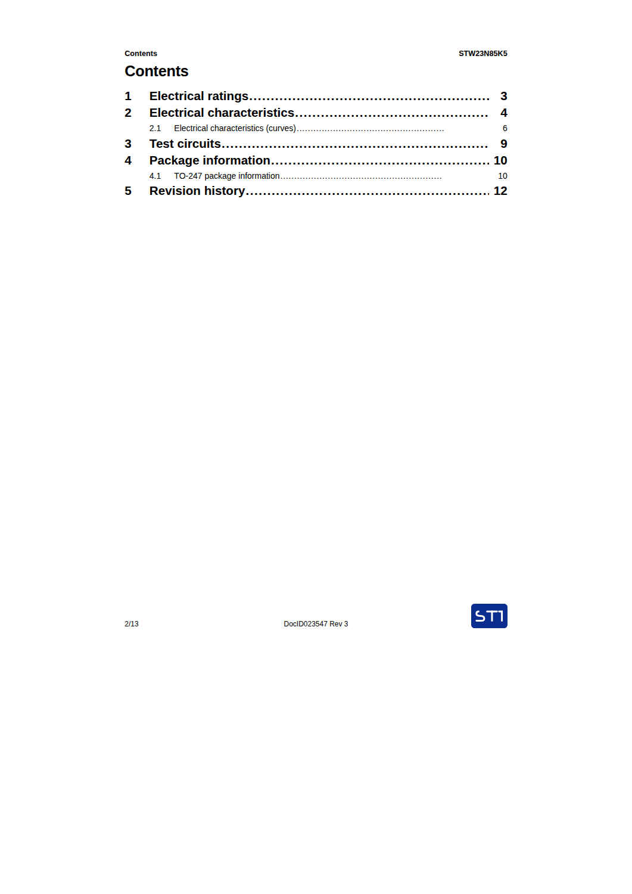Contents STW23N85K5
Contents
1 Electrical ratings ........................................................................... 3
2 Electrical characteristics ........................................................... 4
2.1 Electrical characteristics (curves) ..................................................... 6
3 Test circuits ..................................................................................... 9
4 Package information ....................................................................... 10
4.1 TO-247 package information .......................................................... 10
5 Revision history ........................................................................... 12
2/13 DocID023547 Rev 3